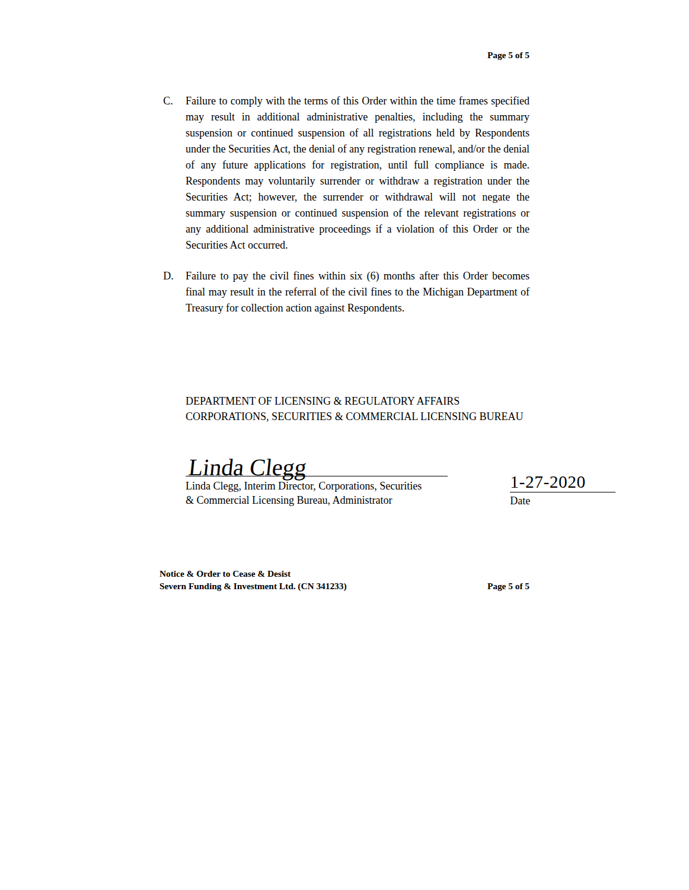Page 5 of 5
C. Failure to comply with the terms of this Order within the time frames specified may result in additional administrative penalties, including the summary suspension or continued suspension of all registrations held by Respondents under the Securities Act, the denial of any registration renewal, and/or the denial of any future applications for registration, until full compliance is made. Respondents may voluntarily surrender or withdraw a registration under the Securities Act; however, the surrender or withdrawal will not negate the summary suspension or continued suspension of the relevant registrations or any additional administrative proceedings if a violation of this Order or the Securities Act occurred.
D. Failure to pay the civil fines within six (6) months after this Order becomes final may result in the referral of the civil fines to the Michigan Department of Treasury for collection action against Respondents.
DEPARTMENT OF LICENSING & REGULATORY AFFAIRS
CORPORATIONS, SECURITIES & COMMERCIAL LICENSING BUREAU
Linda Clegg
Linda Clegg, Interim Director, Corporations, Securities
& Commercial Licensing Bureau, Administrator
1-27-2020
Date
Notice & Order to Cease & Desist
Severn Funding & Investment Ltd. (CN 341233)
Page 5 of 5